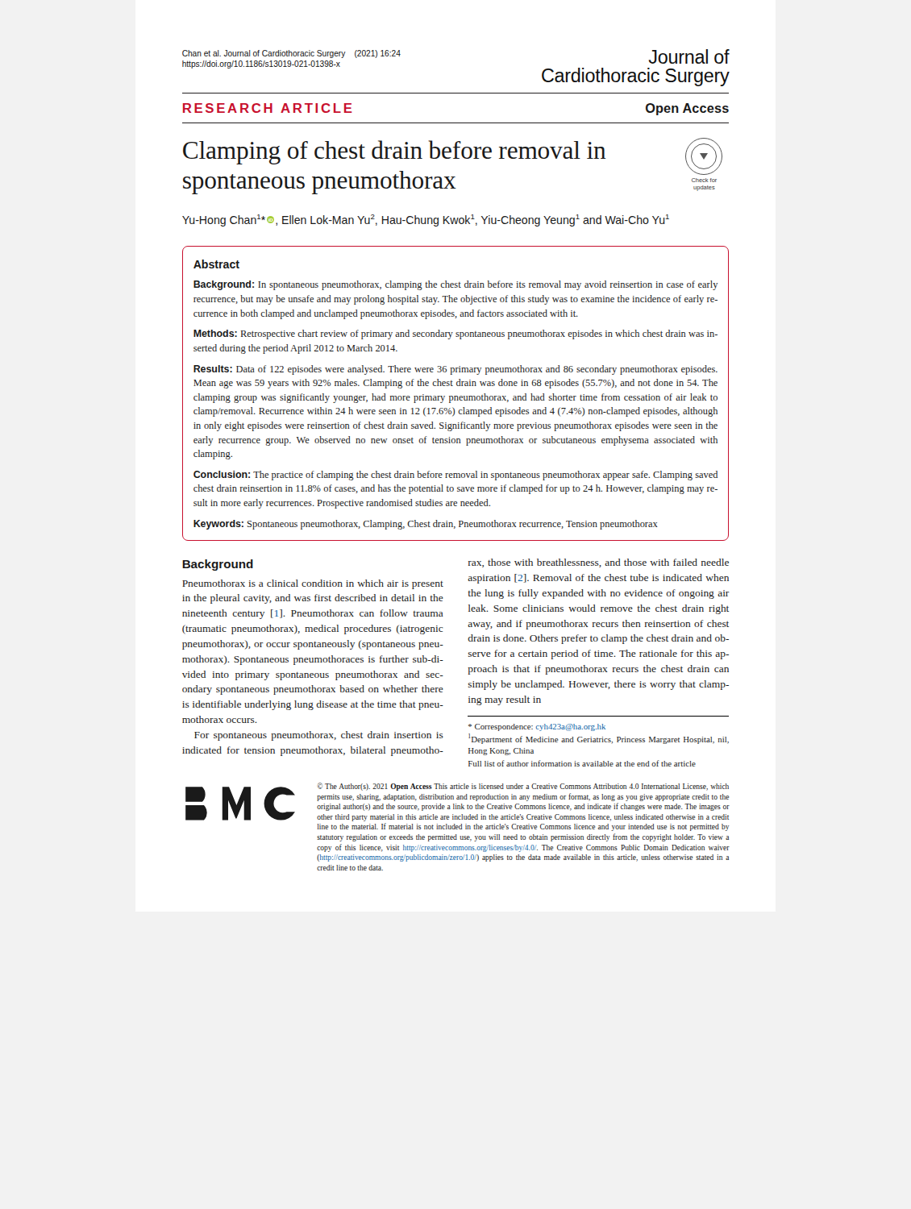Chan et al. Journal of Cardiothoracic Surgery (2021) 16:24
https://doi.org/10.1186/s13019-021-01398-x
Journal of Cardiothoracic Surgery
Research Article
Open Access
Clamping of chest drain before removal in spontaneous pneumothorax
Check for
updates
Yu-Hong Chan1* , Ellen Lok-Man Yu2, Hau-Chung Kwok1, Yiu-Cheong Yeung1 and Wai-Cho Yu1
Abstract
Background: In spontaneous pneumothorax, clamping the chest drain before its removal may avoid reinsertion in case of early recurrence, but may be unsafe and may prolong hospital stay. The objective of this study was to examine the incidence of early recurrence in both clamped and unclamped pneumothorax episodes, and factors associated with it.
Methods: Retrospective chart review of primary and secondary spontaneous pneumothorax episodes in which chest drain was inserted during the period April 2012 to March 2014.
Results: Data of 122 episodes were analysed. There were 36 primary pneumothorax and 86 secondary pneumothorax episodes. Mean age was 59 years with 92% males. Clamping of the chest drain was done in 68 episodes (55.7%), and not done in 54. The clamping group was significantly younger, had more primary pneumothorax, and had shorter time from cessation of air leak to clamp/removal. Recurrence within 24 h were seen in 12 (17.6%) clamped episodes and 4 (7.4%) non-clamped episodes, although in only eight episodes were reinsertion of chest drain saved. Significantly more previous pneumothorax episodes were seen in the early recurrence group. We observed no new onset of tension pneumothorax or subcutaneous emphysema associated with clamping.
Conclusion: The practice of clamping the chest drain before removal in spontaneous pneumothorax appear safe. Clamping saved chest drain reinsertion in 11.8% of cases, and has the potential to save more if clamped for up to 24 h. However, clamping may result in more early recurrences. Prospective randomised studies are needed.
Keywords: Spontaneous pneumothorax, Clamping, Chest drain, Pneumothorax recurrence, Tension pneumothorax
Background
Pneumothorax is a clinical condition in which air is present in the pleural cavity, and was first described in detail in the nineteenth century [1]. Pneumothorax can follow trauma (traumatic pneumothorax), medical procedures (iatrogenic pneumothorax), or occur spontaneously (spontaneous pneumothorax). Spontaneous pneumothoraces is further sub-divided into primary spontaneous pneumothorax and secondary spontaneous pneumothorax based on whether there is identifiable underlying lung disease at the time that pneumothorax occurs.
For spontaneous pneumothorax, chest drain insertion is indicated for tension pneumothorax, bilateral pneumothorax, those with breathlessness, and those with failed needle aspiration [2]. Removal of the chest tube is indicated when the lung is fully expanded with no evidence of ongoing air leak. Some clinicians would remove the chest drain right away, and if pneumothorax recurs then reinsertion of chest drain is done. Others prefer to clamp the chest drain and observe for a certain period of time. The rationale for this approach is that if pneumothorax recurs the chest drain can simply be unclamped. However, there is worry that clamping may result in
* Correspondence: cyh423a@ha.org.hk
1Department of Medicine and Geriatrics, Princess Margaret Hospital, nil, Hong Kong, China
Full list of author information is available at the end of the article
© The Author(s). 2021 Open Access This article is licensed under a Creative Commons Attribution 4.0 International License, which permits use, sharing, adaptation, distribution and reproduction in any medium or format, as long as you give appropriate credit to the original author(s) and the source, provide a link to the Creative Commons licence, and indicate if changes were made. The images or other third party material in this article are included in the article's Creative Commons licence, unless indicated otherwise in a credit line to the material. If material is not included in the article's Creative Commons licence and your intended use is not permitted by statutory regulation or exceeds the permitted use, you will need to obtain permission directly from the copyright holder. To view a copy of this licence, visit http://creativecommons.org/licenses/by/4.0/. The Creative Commons Public Domain Dedication waiver (http://creativecommons.org/publicdomain/zero/1.0/) applies to the data made available in this article, unless otherwise stated in a credit line to the data.